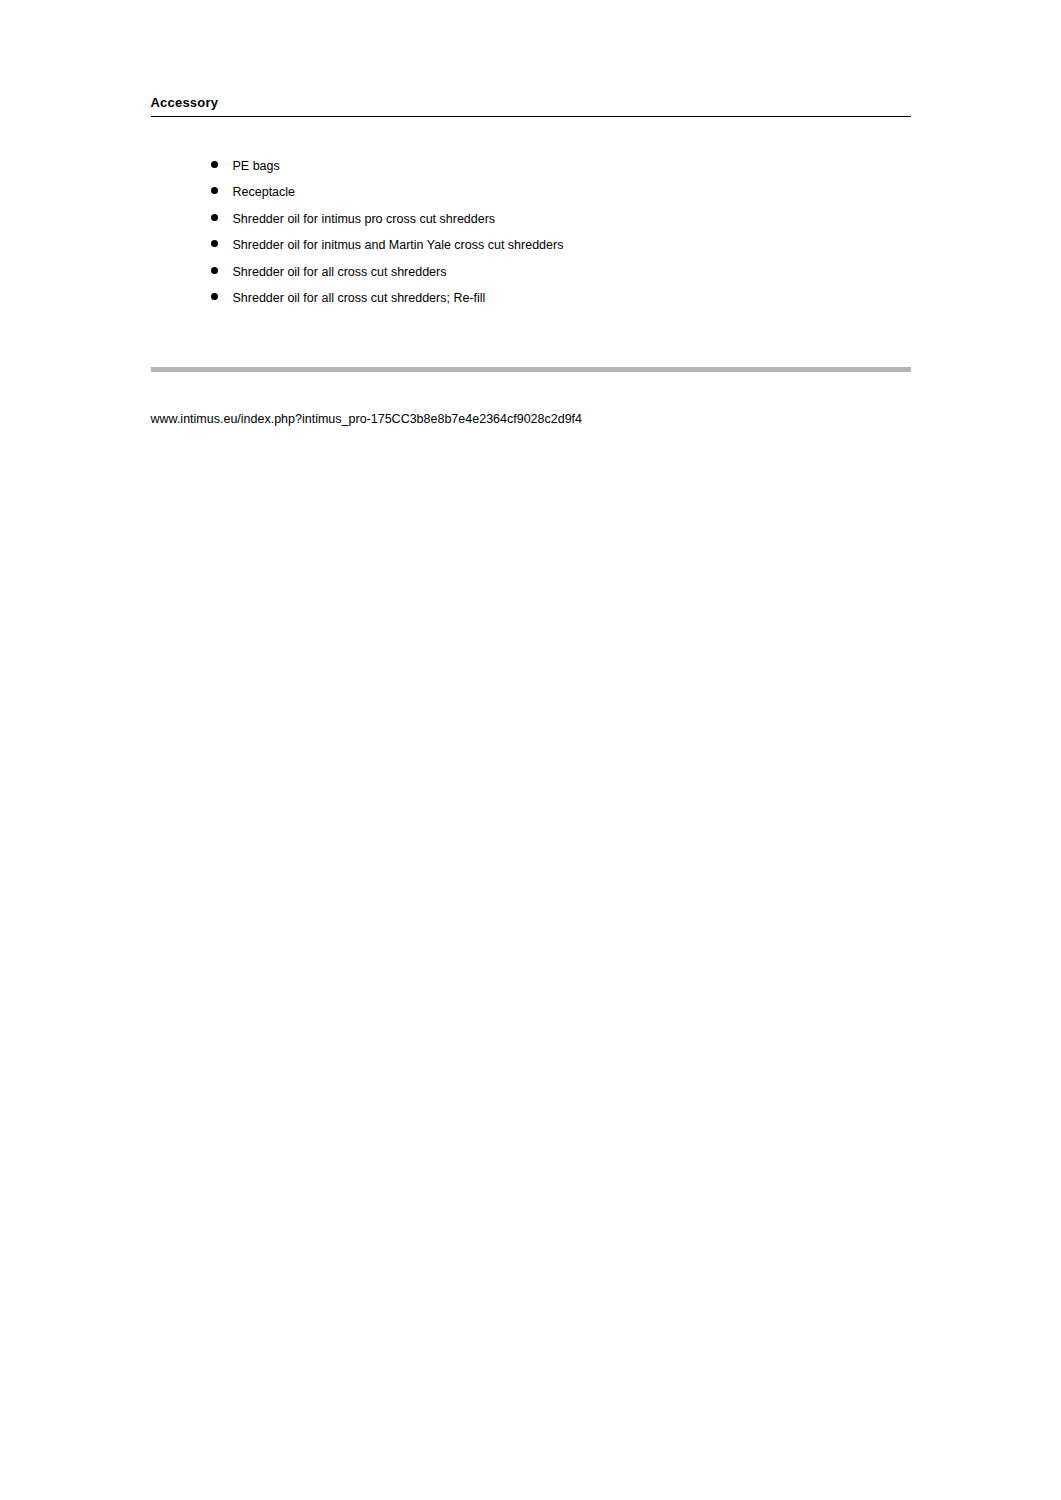Accessory
PE bags
Receptacle
Shredder oil for intimus pro cross cut shredders
Shredder oil for initmus and Martin Yale cross cut shredders
Shredder oil for all cross cut shredders
Shredder oil for all cross cut shredders; Re-fill
www.intimus.eu/index.php?intimus_pro-175CC3b8e8b7e4e2364cf9028c2d9f4